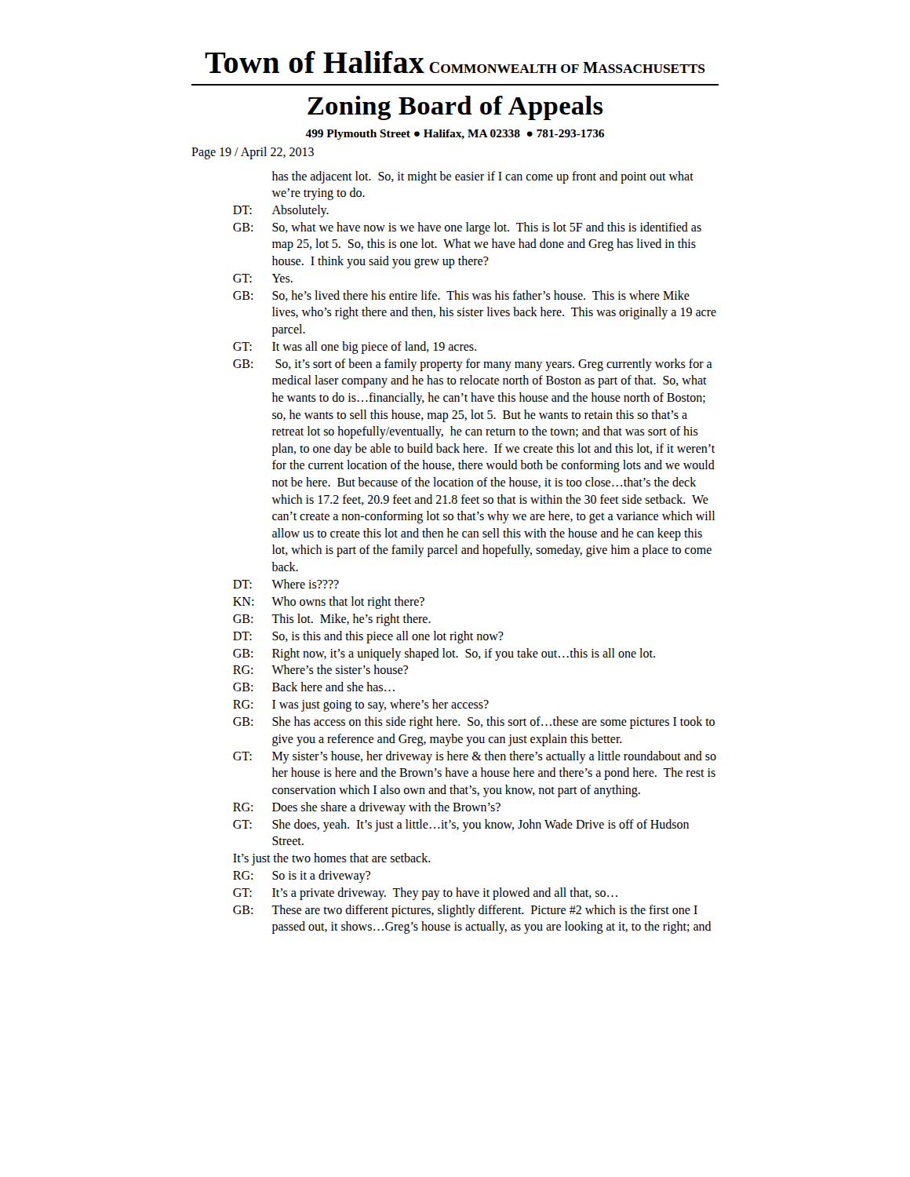Town of Halifax COMMONWEALTH OF MASSACHUSETTS
Zoning Board of Appeals
499 Plymouth Street ● Halifax, MA 02338 ● 781-293-1736
Page 19 / April 22, 2013
has the adjacent lot. So, it might be easier if I can come up front and point out what we’re trying to do.
DT:
Absolutely.
GB:
So, what we have now is we have one large lot. This is lot 5F and this is identified as map 25, lot 5. So, this is one lot. What we have had done and Greg has lived in this house. I think you said you grew up there?
GT:
Yes.
GB:
So, he’s lived there his entire life. This was his father’s house. This is where Mike lives, who’s right there and then, his sister lives back here. This was originally a 19 acre parcel.
GT:
It was all one big piece of land, 19 acres.
GB:
So, it’s sort of been a family property for many many years. Greg currently works for a medical laser company and he has to relocate north of Boston as part of that. So, what he wants to do is…financially, he can’t have this house and the house north of Boston; so, he wants to sell this house, map 25, lot 5. But he wants to retain this so that’s a retreat lot so hopefully/eventually, he can return to the town; and that was sort of his plan, to one day be able to build back here. If we create this lot and this lot, if it weren’t for the current location of the house, there would both be conforming lots and we would not be here. But because of the location of the house, it is too close…that’s the deck which is 17.2 feet, 20.9 feet and 21.8 feet so that is within the 30 feet side setback. We can’t create a non-conforming lot so that’s why we are here, to get a variance which will allow us to create this lot and then he can sell this with the house and he can keep this lot, which is part of the family parcel and hopefully, someday, give him a place to come back.
DT:
Where is????
KN:
Who owns that lot right there?
GB:
This lot. Mike, he’s right there.
DT:
So, is this and this piece all one lot right now?
GB:
Right now, it’s a uniquely shaped lot. So, if you take out…this is all one lot.
RG:
Where’s the sister’s house?
GB:
Back here and she has…
RG:
I was just going to say, where’s her access?
GB:
She has access on this side right here. So, this sort of…these are some pictures I took to give you a reference and Greg, maybe you can just explain this better.
GT:
My sister’s house, her driveway is here & then there’s actually a little roundabout and so her house is here and the Brown’s have a house here and there’s a pond here. The rest is conservation which I also own and that’s, you know, not part of anything.
RG:
Does she share a driveway with the Brown’s?
GT:
She does, yeah. It’s just a little…it’s, you know, John Wade Drive is off of Hudson Street.
It’s just the two homes that are setback.
RG:
So is it a driveway?
GT:
It’s a private driveway. They pay to have it plowed and all that, so…
GB:
These are two different pictures, slightly different. Picture #2 which is the first one I passed out, it shows…Greg’s house is actually, as you are looking at it, to the right; and